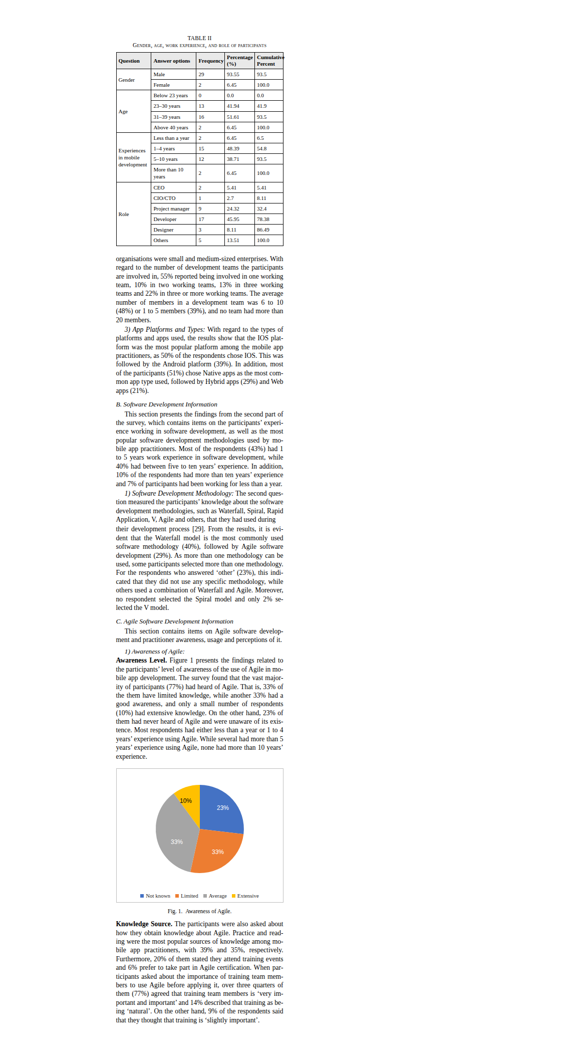TABLE II Gender, age, work experience, and role of participants
| Question | Answer options | Frequency | Percentage (%) | Cumulative Percent |
| --- | --- | --- | --- | --- |
| Gender | Male | 29 | 93.55 | 93.5 |
| Female | 2 | 6.45 | 100.0 |
| Age | Below 23 years | 0 | 0.0 | 0.0 |
| 23–30 years | 13 | 41.94 | 41.9 |
| 31–39 years | 16 | 51.61 | 93.5 |
| Above 40 years | 2 | 6.45 | 100.0 |
| Experiences in mobile development | Less than a year | 2 | 6.45 | 6.5 |
| 1–4 years | 15 | 48.39 | 54.8 |
| 5–10 years | 12 | 38.71 | 93.5 |
| More than 10 years | 2 | 6.45 | 100.0 |
| Role | CEO | 2 | 5.41 | 5.41 |
| CIO/CTO | 1 | 2.7 | 8.11 |
| Project manager | 9 | 24.32 | 32.4 |
| Developer | 17 | 45.95 | 78.38 |
| Designer | 3 | 8.11 | 86.49 |
| Others | 5 | 13.51 | 100.0 |
organisations were small and medium-sized enterprises. With regard to the number of development teams the participants are involved in, 55% reported being involved in one working team, 10% in two working teams, 13% in three working teams and 22% in three or more working teams. The average number of members in a development team was 6 to 10 (48%) or 1 to 5 members (39%), and no team had more than 20 members.
3) App Platforms and Types: With regard to the types of platforms and apps used, the results show that the IOS platform was the most popular platform among the mobile app practitioners, as 50% of the respondents chose IOS. This was followed by the Android platform (39%). In addition, most of the participants (51%) chose Native apps as the most common app type used, followed by Hybrid apps (29%) and Web apps (21%).
B. Software Development Information
This section presents the findings from the second part of the survey, which contains items on the participants’ experience working in software development, as well as the most popular software development methodologies used by mobile app practitioners. Most of the respondents (43%) had 1 to 5 years work experience in software development, while 40% had between five to ten years’ experience. In addition, 10% of the respondents had more than ten years’ experience and 7% of participants had been working for less than a year.
1) Software Development Methodology: The second question measured the participants’ knowledge about the software development methodologies, such as Waterfall, Spiral, Rapid Application, V, Agile and others, that they had used during
their development process [29]. From the results, it is evident that the Waterfall model is the most commonly used software methodology (40%), followed by Agile software development (29%). As more than one methodology can be used, some participants selected more than one methodology. For the respondents who answered ‘other’ (23%), this indicated that they did not use any specific methodology, while others used a combination of Waterfall and Agile. Moreover, no respondent selected the Spiral model and only 2% selected the V model.
C. Agile Software Development Information
This section contains items on Agile software development and practitioner awareness, usage and perceptions of it.
1) Awareness of Agile:
Awareness Level. Figure 1 presents the findings related to the participants’ level of awareness of the use of Agile in mobile app development. The survey found that the vast majority of participants (77%) had heard of Agile. That is, 33% of the them have limited knowledge, while another 33% had a good awareness, and only a small number of respondents (10%) had extensive knowledge. On the other hand, 23% of them had never heard of Agile and were unaware of its existence. Most respondents had either less than a year or 1 to 4 years’ experience using Agile. While several had more than 5 years’ experience using Agile, none had more than 10 years’ experience.
23% 33% 33% 10%
Not known Limited Average Extensive
Fig. 1. Awareness of Agile.
Knowledge Source. The participants were also asked about how they obtain knowledge about Agile. Practice and reading were the most popular sources of knowledge among mobile app practitioners, with 39% and 35%, respectively. Furthermore, 20% of them stated they attend training events and 6% prefer to take part in Agile certification. When participants asked about the importance of training team members to use Agile before applying it, over three quarters of them (77%) agreed that training team members is ‘very important and important’ and 14% described that training as being ‘natural’. On the other hand, 9% of the respondents said that they thought that training is ‘slightly important’.